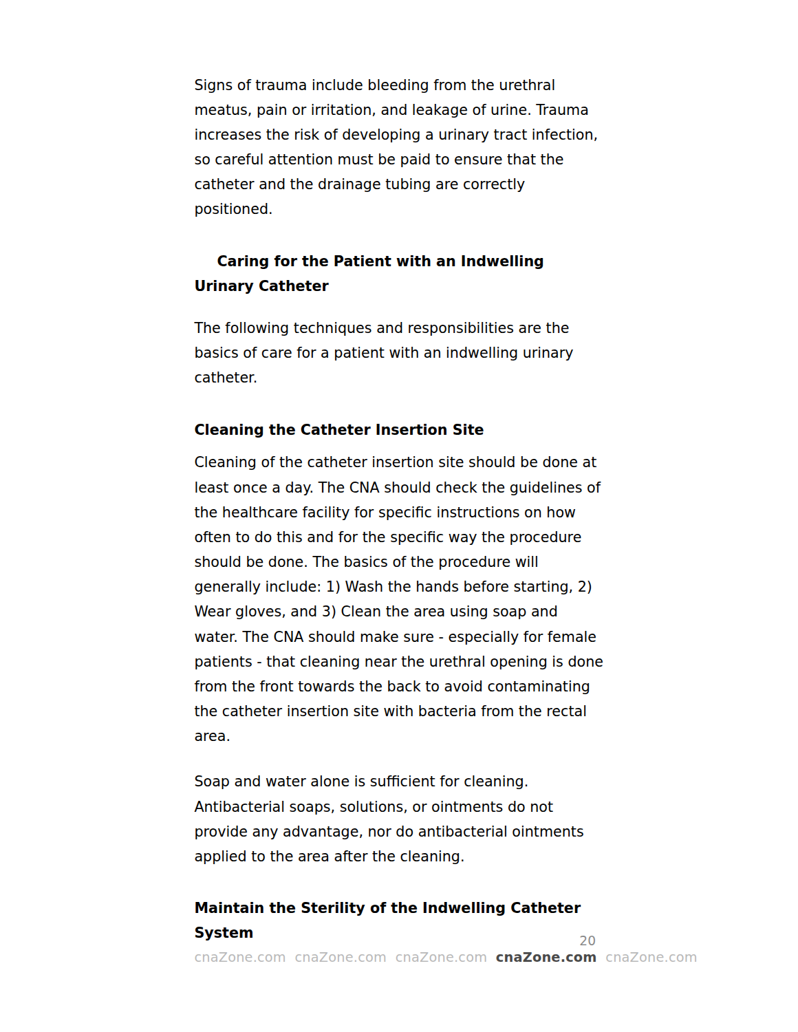Signs of trauma include bleeding from the urethral meatus, pain or irritation, and leakage of urine. Trauma increases the risk of developing a urinary tract infection, so careful attention must be paid to ensure that the catheter and the drainage tubing are correctly positioned.
Caring for the Patient with an Indwelling Urinary Catheter
The following techniques and responsibilities are the basics of care for a patient with an indwelling urinary catheter.
Cleaning the Catheter Insertion Site
Cleaning of the catheter insertion site should be done at least once a day. The CNA should check the guidelines of the healthcare facility for specific instructions on how often to do this and for the specific way the procedure should be done. The basics of the procedure will generally include: 1) Wash the hands before starting, 2) Wear gloves, and 3) Clean the area using soap and water. The CNA should make sure - especially for female patients - that cleaning near the urethral opening is done from the front towards the back to avoid contaminating the catheter insertion site with bacteria from the rectal area.
Soap and water alone is sufficient for cleaning. Antibacterial soaps, solutions, or ointments do not provide any advantage, nor do antibacterial ointments applied to the area after the cleaning.
Maintain the Sterility of the Indwelling Catheter System
20
cnaZone.com cnaZone.com cnaZone.com cnaZone.com cnaZone.com